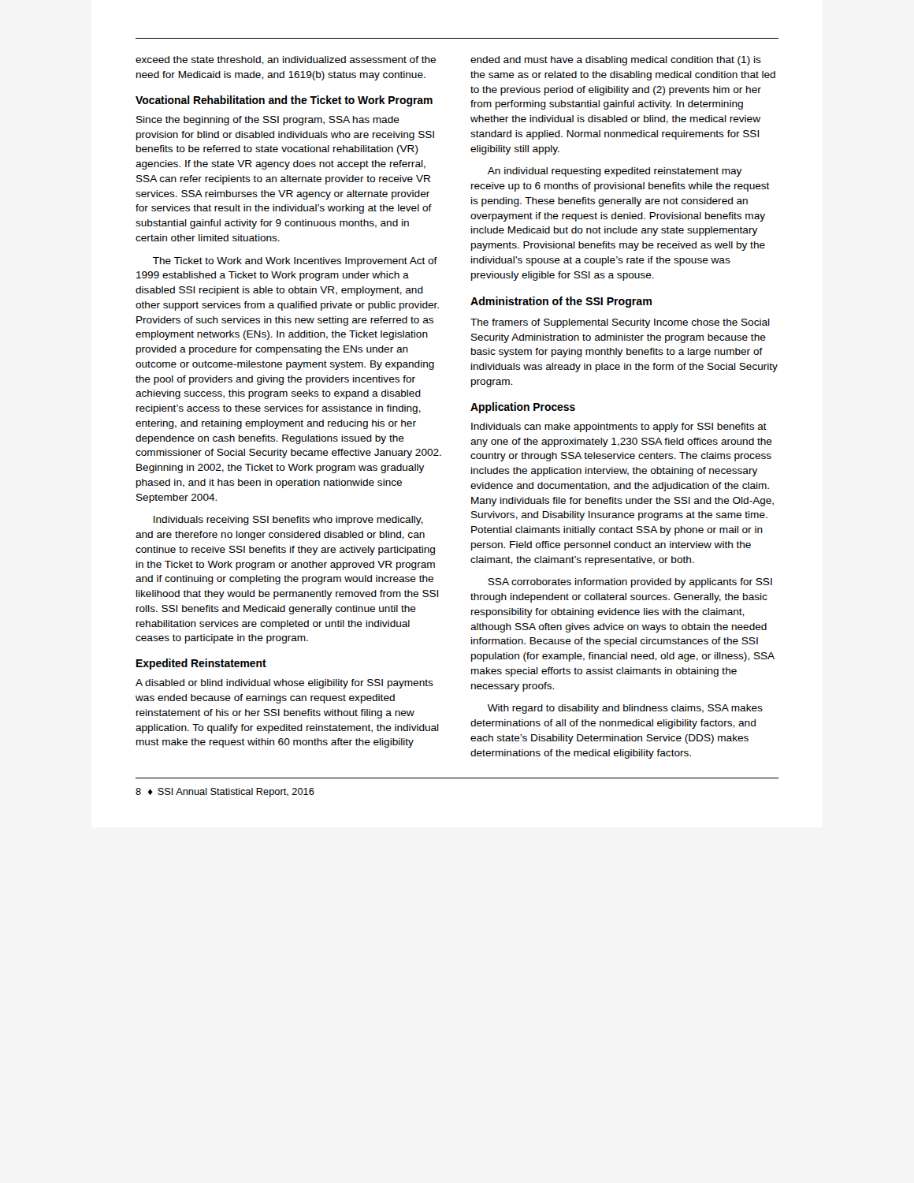exceed the state threshold, an individualized assessment of the need for Medicaid is made, and 1619(b) status may continue.
Vocational Rehabilitation and the Ticket to Work Program
Since the beginning of the SSI program, SSA has made provision for blind or disabled individuals who are receiving SSI benefits to be referred to state vocational rehabilitation (VR) agencies. If the state VR agency does not accept the referral, SSA can refer recipients to an alternate provider to receive VR services. SSA reimburses the VR agency or alternate provider for services that result in the individual’s working at the level of substantial gainful activity for 9 continuous months, and in certain other limited situations.
The Ticket to Work and Work Incentives Improvement Act of 1999 established a Ticket to Work program under which a disabled SSI recipient is able to obtain VR, employment, and other support services from a qualified private or public provider. Providers of such services in this new setting are referred to as employment networks (ENs). In addition, the Ticket legislation provided a procedure for compensating the ENs under an outcome or outcome-milestone payment system. By expanding the pool of providers and giving the providers incentives for achieving success, this program seeks to expand a disabled recipient’s access to these services for assistance in finding, entering, and retaining employment and reducing his or her dependence on cash benefits. Regulations issued by the commissioner of Social Security became effective January 2002. Beginning in 2002, the Ticket to Work program was gradually phased in, and it has been in operation nationwide since September 2004.
Individuals receiving SSI benefits who improve medically, and are therefore no longer considered disabled or blind, can continue to receive SSI benefits if they are actively participating in the Ticket to Work program or another approved VR program and if continuing or completing the program would increase the likelihood that they would be permanently removed from the SSI rolls. SSI benefits and Medicaid generally continue until the rehabilitation services are completed or until the individual ceases to participate in the program.
Expedited Reinstatement
A disabled or blind individual whose eligibility for SSI payments was ended because of earnings can request expedited reinstatement of his or her SSI benefits without filing a new application. To qualify for expedited reinstatement, the individual must make the request within 60 months after the eligibility ended and must have a disabling medical condition that (1) is the same as or related to the disabling medical condition that led to the previous period of eligibility and (2) prevents him or her from performing substantial gainful activity. In determining whether the individual is disabled or blind, the medical review standard is applied. Normal nonmedical requirements for SSI eligibility still apply.
An individual requesting expedited reinstatement may receive up to 6 months of provisional benefits while the request is pending. These benefits generally are not considered an overpayment if the request is denied. Provisional benefits may include Medicaid but do not include any state supplementary payments. Provisional benefits may be received as well by the individual’s spouse at a couple’s rate if the spouse was previously eligible for SSI as a spouse.
Administration of the SSI Program
The framers of Supplemental Security Income chose the Social Security Administration to administer the program because the basic system for paying monthly benefits to a large number of individuals was already in place in the form of the Social Security program.
Application Process
Individuals can make appointments to apply for SSI benefits at any one of the approximately 1,230 SSA field offices around the country or through SSA teleservice centers. The claims process includes the application interview, the obtaining of necessary evidence and documentation, and the adjudication of the claim. Many individuals file for benefits under the SSI and the Old-Age, Survivors, and Disability Insurance programs at the same time. Potential claimants initially contact SSA by phone or mail or in person. Field office personnel conduct an interview with the claimant, the claimant’s representative, or both.
SSA corroborates information provided by applicants for SSI through independent or collateral sources. Generally, the basic responsibility for obtaining evidence lies with the claimant, although SSA often gives advice on ways to obtain the needed information. Because of the special circumstances of the SSI population (for example, financial need, old age, or illness), SSA makes special efforts to assist claimants in obtaining the necessary proofs.
With regard to disability and blindness claims, SSA makes determinations of all of the nonmedical eligibility factors, and each state’s Disability Determination Service (DDS) makes determinations of the medical eligibility factors.
8♦SSI Annual Statistical Report, 2016